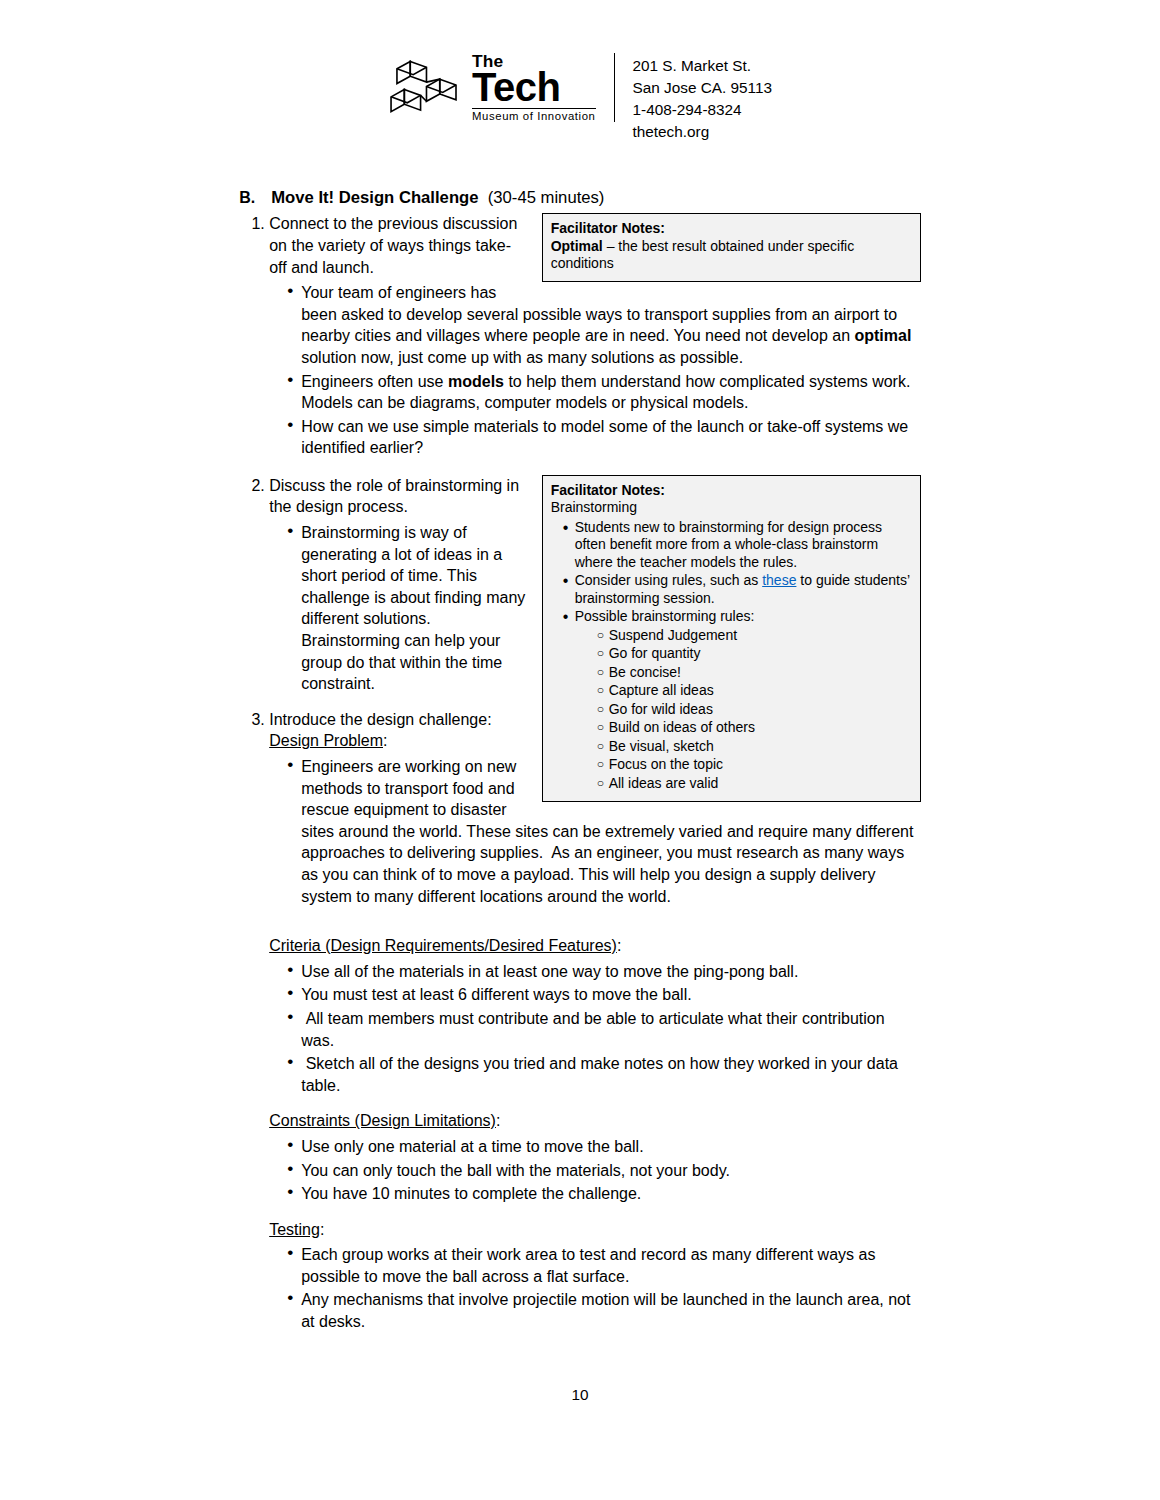The Tech Museum of Innovation
201 S. Market St.
San Jose CA. 95113
1-408-294-8324
thetech.org
B.
Move It! Design Challenge (30-45 minutes)
Facilitator Notes:
Optimal – the best result obtained under specific conditions
Connect to the previous discussion on the variety of ways things take-off and launch.
Your team of engineers has been asked to develop several possible ways to transport supplies from an airport to nearby cities and villages where people are in need. You need not develop an optimal solution now, just come up with as many solutions as possible.
Engineers often use models to help them understand how complicated systems work. Models can be diagrams, computer models or physical models.
How can we use simple materials to model some of the launch or take-off systems we identified earlier?
Facilitator Notes:
Brainstorming
Students new to brainstorming for design process often benefit more from a whole-class brainstorm where the teacher models the rules.
Consider using rules, such as these to guide students’ brainstorming session.
Possible brainstorming rules:
Suspend Judgement
Go for quantity
Be concise!
Capture all ideas
Go for wild ideas
Build on ideas of others
Be visual, sketch
Focus on the topic
All ideas are valid
Discuss the role of brainstorming in the design process.
Brainstorming is way of generating a lot of ideas in a short period of time. This challenge is about finding many different solutions. Brainstorming can help your group do that within the time constraint.
Introduce the design challenge:
Design Problem:
Engineers are working on new methods to transport food and rescue equipment to disaster sites around the world. These sites can be extremely varied and require many different approaches to delivering supplies. As an engineer, you must research as many ways as you can think of to move a payload. This will help you design a supply delivery system to many different locations around the world.
Criteria (Design Requirements/Desired Features):
Use all of the materials in at least one way to move the ping-pong ball.
You must test at least 6 different ways to move the ball.
All team members must contribute and be able to articulate what their contribution was.
Sketch all of the designs you tried and make notes on how they worked in your data table.
Constraints (Design Limitations):
Use only one material at a time to move the ball.
You can only touch the ball with the materials, not your body.
You have 10 minutes to complete the challenge.
Testing:
Each group works at their work area to test and record as many different ways as possible to move the ball across a flat surface.
Any mechanisms that involve projectile motion will be launched in the launch area, not at desks.
10